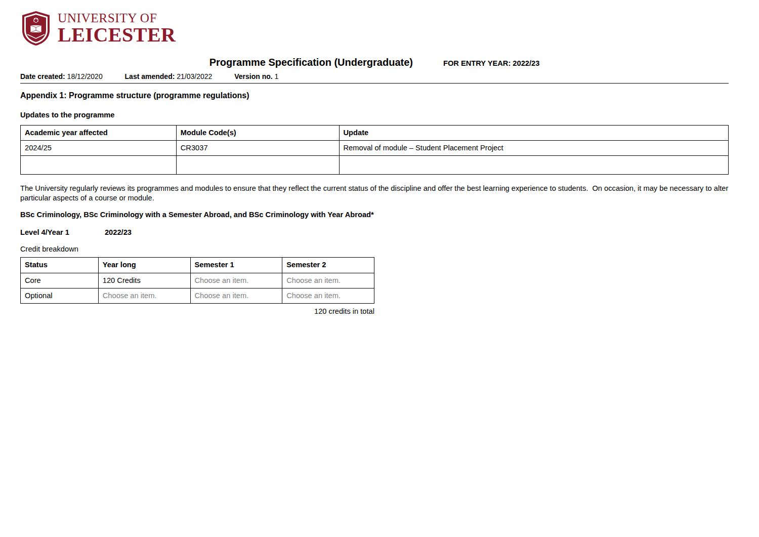UNIVERSITY OF LEICESTER
Programme Specification (Undergraduate)
FOR ENTRY YEAR: 2022/23
Date created: 18/12/2020 Last amended: 21/03/2022 Version no. 1
Appendix 1: Programme structure (programme regulations)
Updates to the programme
| Academic year affected | Module Code(s) | Update |
| --- | --- | --- |
| 2024/25 | CR3037 | Removal of module – Student Placement Project |
The University regularly reviews its programmes and modules to ensure that they reflect the current status of the discipline and offer the best learning experience to students. On occasion, it may be necessary to alter particular aspects of a course or module.
BSc Criminology, BSc Criminology with a Semester Abroad, and BSc Criminology with Year Abroad*
Level 4/Year 12022/23
Credit breakdown
| Status | Year long | Semester 1 | Semester 2 |
| --- | --- | --- | --- |
| Core | 120 Credits | Choose an item. | Choose an item. |
| Optional | Choose an item. | Choose an item. | Choose an item. |
120 credits in total